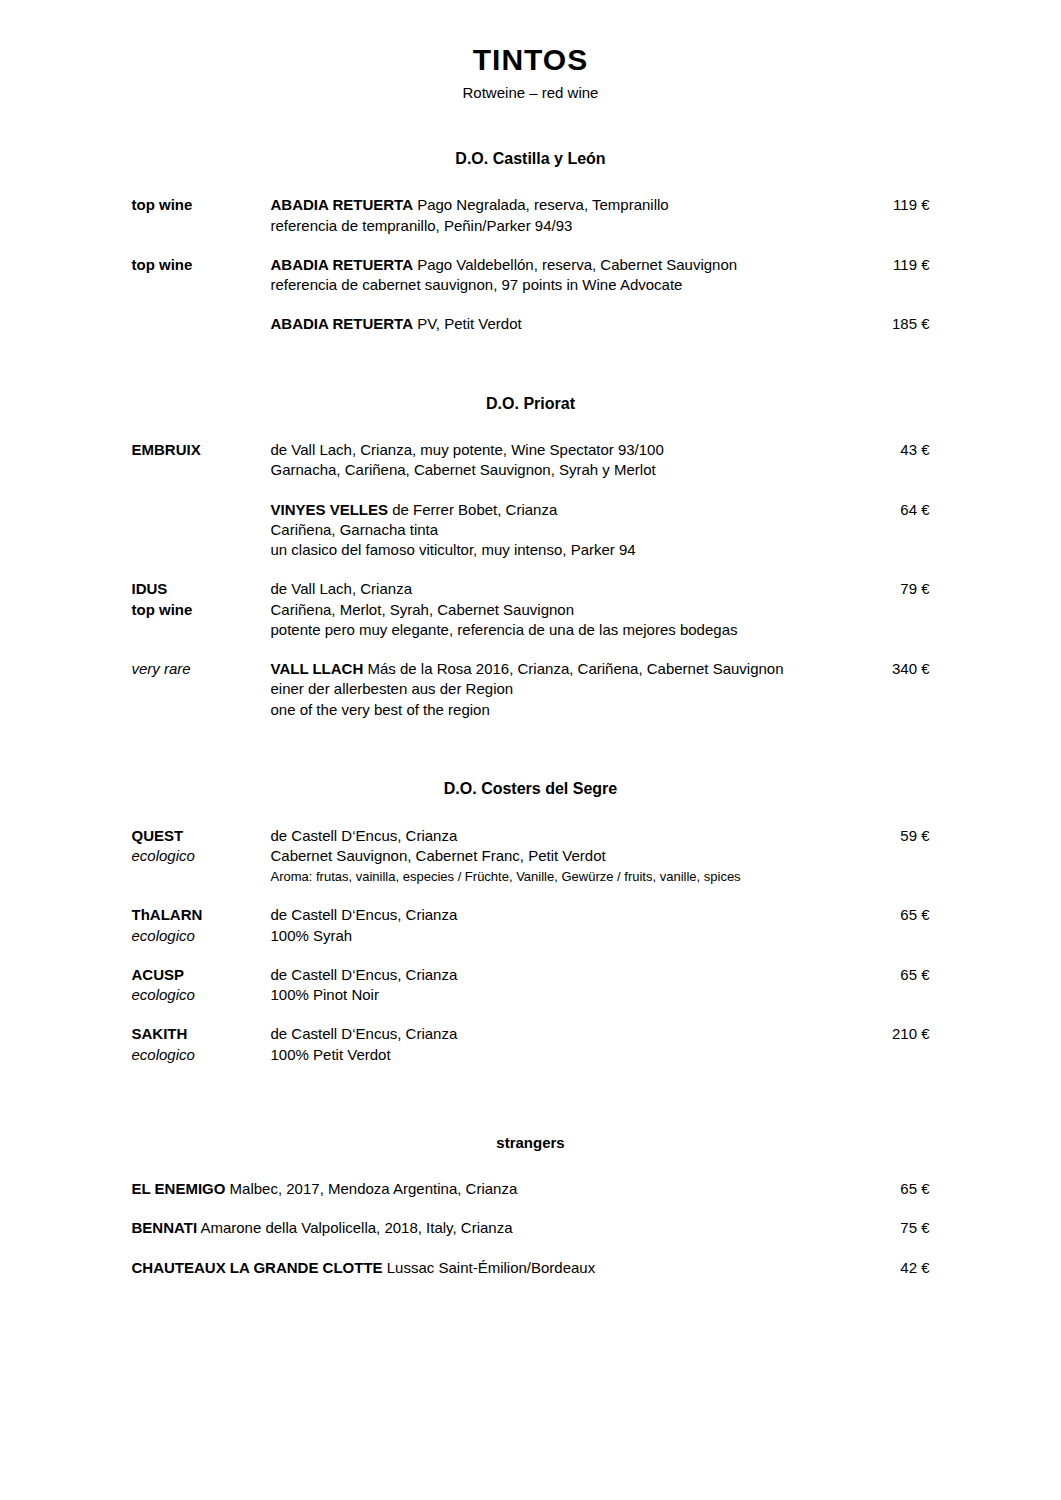TINTOS
Rotweine – red wine
D.O. Castilla y León
| top wine | ABADIA RETUERTA Pago Negralada, reserva, Tempranillo referencia de tempranillo, Peñin/Parker 94/93 | 119 € |
| top wine | ABADIA RETUERTA Pago Valdebellón, reserva, Cabernet Sauvignon referencia de cabernet sauvignon, 97 points in Wine Advocate | 119 € |
| | ABADIA RETUERTA PV, Petit Verdot | 185 € |
D.O. Priorat
| EMBRUIX | de Vall Lach, Crianza, muy potente, Wine Spectator 93/100 Garnacha, Cariñena, Cabernet Sauvignon, Syrah y Merlot | 43 € |
| | VINYES VELLES de Ferrer Bobet, Crianza Cariñena, Garnacha tinta un clasico del famoso viticultor, muy intenso, Parker 94 | 64 € |
| IDUS top wine | de Vall Lach, Crianza Cariñena, Merlot, Syrah, Cabernet Sauvignon potente pero muy elegante, referencia de una de las mejores bodegas | 79 € |
| very rare | VALL LLACH Más de la Rosa 2016, Crianza, Cariñena, Cabernet Sauvignon einer der allerbesten aus der Region one of the very best of the region | 340 € |
D.O. Costers del Segre
| QUEST ecologico | de Castell D‘Encus, Crianza Cabernet Sauvignon, Cabernet Franc, Petit Verdot Aroma: frutas, vainilla, especies / Früchte, Vanille, Gewürze / fruits, vanille, spices | 59 € |
| ThALARN ecologico | de Castell D‘Encus, Crianza 100% Syrah | 65 € |
| ACUSP ecologico | de Castell D‘Encus, Crianza 100% Pinot Noir | 65 € |
| SAKITH ecologico | de Castell D‘Encus, Crianza 100% Petit Verdot | 210 € |
strangers
| EL ENEMIGO Malbec, 2017, Mendoza Argentina, Crianza | 65 € |
| BENNATI Amarone della Valpolicella, 2018, Italy, Crianza | 75 € |
| CHAUTEAUX LA GRANDE CLOTTE Lussac Saint-Émilion/Bordeaux | 42 € |